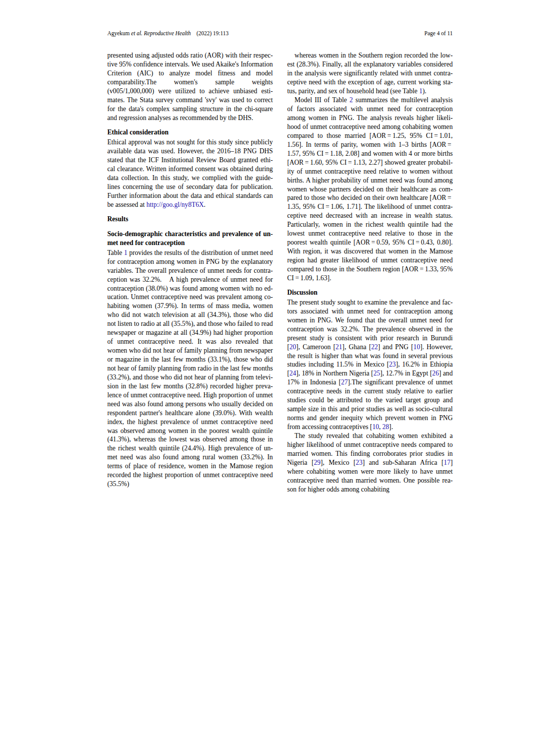Agyekum et al. Reproductive Health (2022) 19:113
Page 4 of 11
presented using adjusted odds ratio (AOR) with their respective 95% confidence intervals. We used Akaike's Information Criterion (AIC) to analyze model fitness and model comparability.The women's sample weights (v005/1,000,000) were utilized to achieve unbiased estimates. The Stata survey command 'svy' was used to correct for the data's complex sampling structure in the chi-square and regression analyses as recommended by the DHS.
Ethical consideration
Ethical approval was not sought for this study since publicly available data was used. However, the 2016–18 PNG DHS stated that the ICF Institutional Review Board granted ethical clearance. Written informed consent was obtained during data collection. In this study, we complied with the guidelines concerning the use of secondary data for publication. Further information about the data and ethical standards can be assessed at http://goo.gl/ny8T6X.
Results
Socio-demographic characteristics and prevalence of unmet need for contraception
Table 1 provides the results of the distribution of unmet need for contraception among women in PNG by the explanatory variables. The overall prevalence of unmet needs for contraception was 32.2%. A high prevalence of unmet need for contraception (38.0%) was found among women with no education. Unmet contraceptive need was prevalent among cohabiting women (37.9%). In terms of mass media, women who did not watch television at all (34.3%), those who did not listen to radio at all (35.5%), and those who failed to read newspaper or magazine at all (34.9%) had higher proportion of unmet contraceptive need. It was also revealed that women who did not hear of family planning from newspaper or magazine in the last few months (33.1%), those who did not hear of family planning from radio in the last few months (33.2%), and those who did not hear of planning from television in the last few months (32.8%) recorded higher prevalence of unmet contraceptive need. High proportion of unmet need was also found among persons who usually decided on respondent partner's healthcare alone (39.0%). With wealth index, the highest prevalence of unmet contraceptive need was observed among women in the poorest wealth quintile (41.3%), whereas the lowest was observed among those in the richest wealth quintile (24.4%). High prevalence of unmet need was also found among rural women (33.2%). In terms of place of residence, women in the Mamose region recorded the highest proportion of unmet contraceptive need (35.5%)
whereas women in the Southern region recorded the lowest (28.3%). Finally, all the explanatory variables considered in the analysis were significantly related with unmet contraceptive need with the exception of age, current working status, parity, and sex of household head (see Table 1).
Model III of Table 2 summarizes the multilevel analysis of factors associated with unmet need for contraception among women in PNG. The analysis reveals higher likelihood of unmet contraceptive need among cohabiting women compared to those married [AOR = 1.25, 95% CI = 1.01, 1.56]. In terms of parity, women with 1–3 births [AOR = 1.57, 95% CI = 1.18, 2.08] and women with 4 or more births [AOR = 1.60, 95% CI = 1.13, 2.27] showed greater probability of unmet contraceptive need relative to women without births. A higher probability of unmet need was found among women whose partners decided on their healthcare as compared to those who decided on their own healthcare [AOR = 1.35, 95% CI = 1.06, 1.71]. The likelihood of unmet contraceptive need decreased with an increase in wealth status. Particularly, women in the richest wealth quintile had the lowest unmet contraceptive need relative to those in the poorest wealth quintile [AOR = 0.59, 95% CI = 0.43, 0.80]. With region, it was discovered that women in the Mamose region had greater likelihood of unmet contraceptive need compared to those in the Southern region [AOR = 1.33, 95% CI = 1.09, 1.63].
Discussion
The present study sought to examine the prevalence and factors associated with unmet need for contraception among women in PNG. We found that the overall unmet need for contraception was 32.2%. The prevalence observed in the present study is consistent with prior research in Burundi [20], Cameroon [21], Ghana [22] and PNG [10]. However, the result is higher than what was found in several previous studies including 11.5% in Mexico [23], 16.2% in Ethiopia [24], 18% in Northern Nigeria [25], 12.7% in Egypt [26] and 17% in Indonesia [27].The significant prevalence of unmet contraceptive needs in the current study relative to earlier studies could be attributed to the varied target group and sample size in this and prior studies as well as socio-cultural norms and gender inequity which prevent women in PNG from accessing contraceptives [10, 28].
The study revealed that cohabiting women exhibited a higher likelihood of unmet contraceptive needs compared to married women. This finding corroborates prior studies in Nigeria [29], Mexico [23] and sub-Saharan Africa [17] where cohabiting women were more likely to have unmet contraceptive need than married women. One possible reason for higher odds among cohabiting